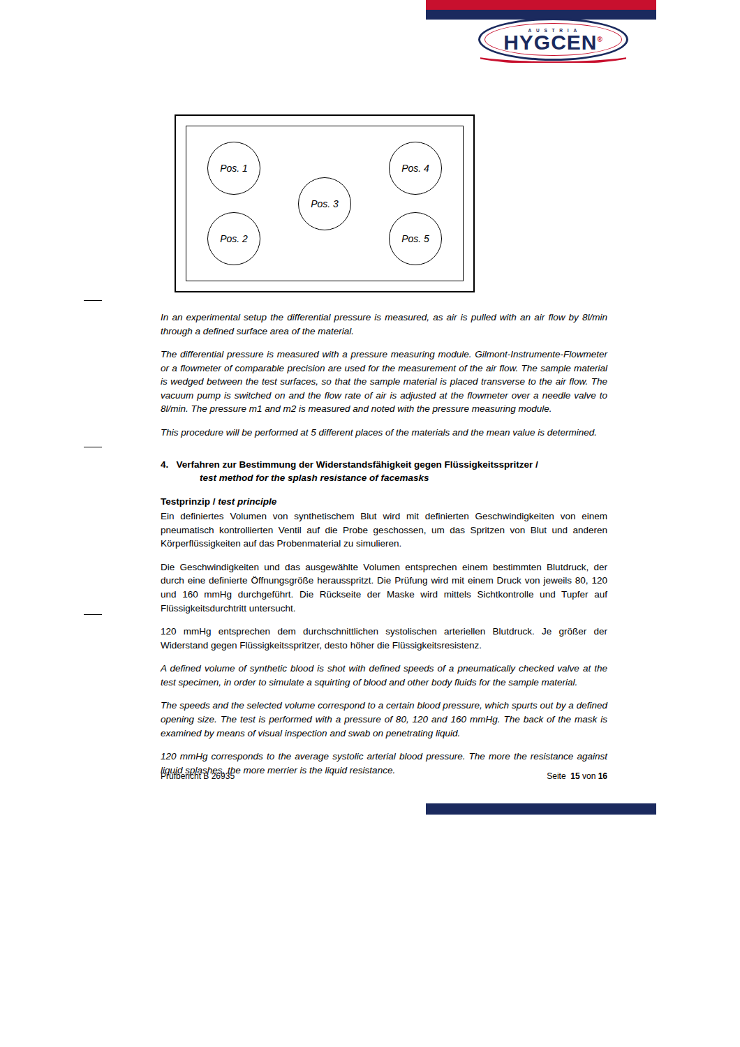A U S T R I A
HYGCEN®
Pos. 1
Pos. 2
Pos. 3
Pos. 4
Pos. 5
In an experimental setup the differential pressure is measured, as air is pulled with an air flow by 8l/min through a defined surface area of the material.
The differential pressure is measured with a pressure measuring module. Gilmont-Instrumente-Flowmeter or a flowmeter of comparable precision are used for the measurement of the air flow. The sample material is wedged between the test surfaces, so that the sample material is placed transverse to the air flow. The vacuum pump is switched on and the flow rate of air is adjusted at the flowmeter over a needle valve to 8l/min. The pressure m1 and m2 is measured and noted with the pressure measuring module.
This procedure will be performed at 5 different places of the materials and the mean value is determined.
4. Verfahren zur Bestimmung der Widerstandsfähigkeit gegen Flüssigkeitsspritzer /
test method for the splash resistance of facemasks
Testprinzip / test principle
Ein definiertes Volumen von synthetischem Blut wird mit definierten Geschwindigkeiten von einem pneumatisch kontrollierten Ventil auf die Probe geschossen, um das Spritzen von Blut und anderen Körperflüssigkeiten auf das Probenmaterial zu simulieren.
Die Geschwindigkeiten und das ausgewählte Volumen entsprechen einem bestimmten Blutdruck, der durch eine definierte Öffnungsgröße herausspritzt. Die Prüfung wird mit einem Druck von jeweils 80, 120 und 160 mmHg durchgeführt. Die Rückseite der Maske wird mittels Sichtkontrolle und Tupfer auf Flüssigkeitsdurchtritt untersucht.
120 mmHg entsprechen dem durchschnittlichen systolischen arteriellen Blutdruck. Je größer der Widerstand gegen Flüssigkeitsspritzer, desto höher die Flüssigkeitsresistenz.
A defined volume of synthetic blood is shot with defined speeds of a pneumatically checked valve at the test specimen, in order to simulate a squirting of blood and other body fluids for the sample material.
The speeds and the selected volume correspond to a certain blood pressure, which spurts out by a defined opening size. The test is performed with a pressure of 80, 120 and 160 mmHg. The back of the mask is examined by means of visual inspection and swab on penetrating liquid.
120 mmHg corresponds to the average systolic arterial blood pressure. The more the resistance against liquid splashes, the more merrier is the liquid resistance.
Prüfbericht B 26935
Seite 15 von 16